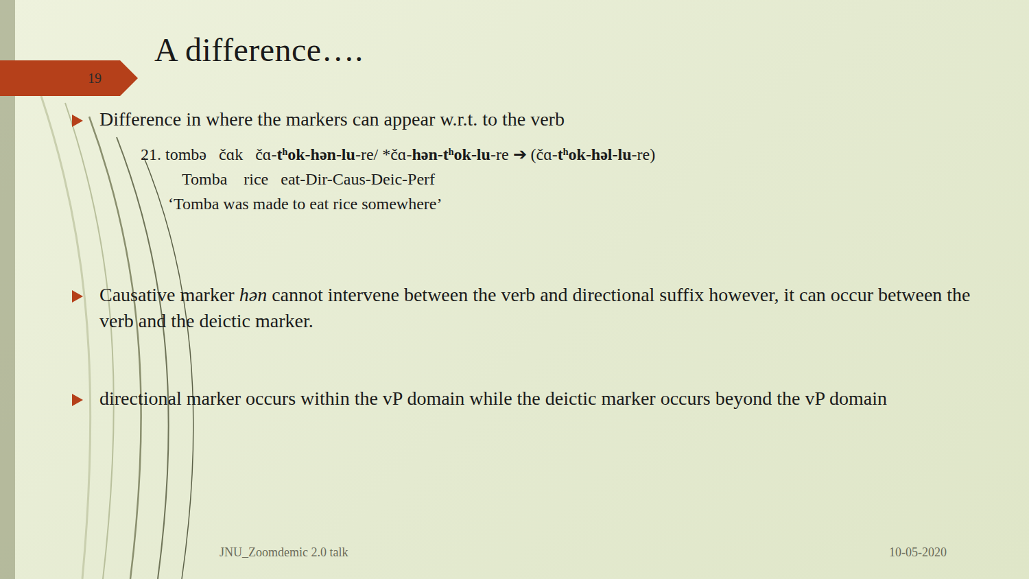19
A difference….
Difference in where the markers can appear w.r.t. to the verb
21. tombə čɑk čɑ-tʰok-hən-lu-re/ *čɑ-hən-tʰok-l u-re ➔ (čɑ-tʰok-həl-lu-re)
Tomba rice eat-Dir-Caus-Deic-Perf
‘Tomba was made to eat rice somewhere’
Causative marker hən cannot intervene between the verb and directional suffix however, it can occur between the verb and the deictic marker.
directional marker occurs within the vP domain while the deictic marker occurs beyond the vP domain
JNU_Zoomdemic 2.0 talk
10-05-2020